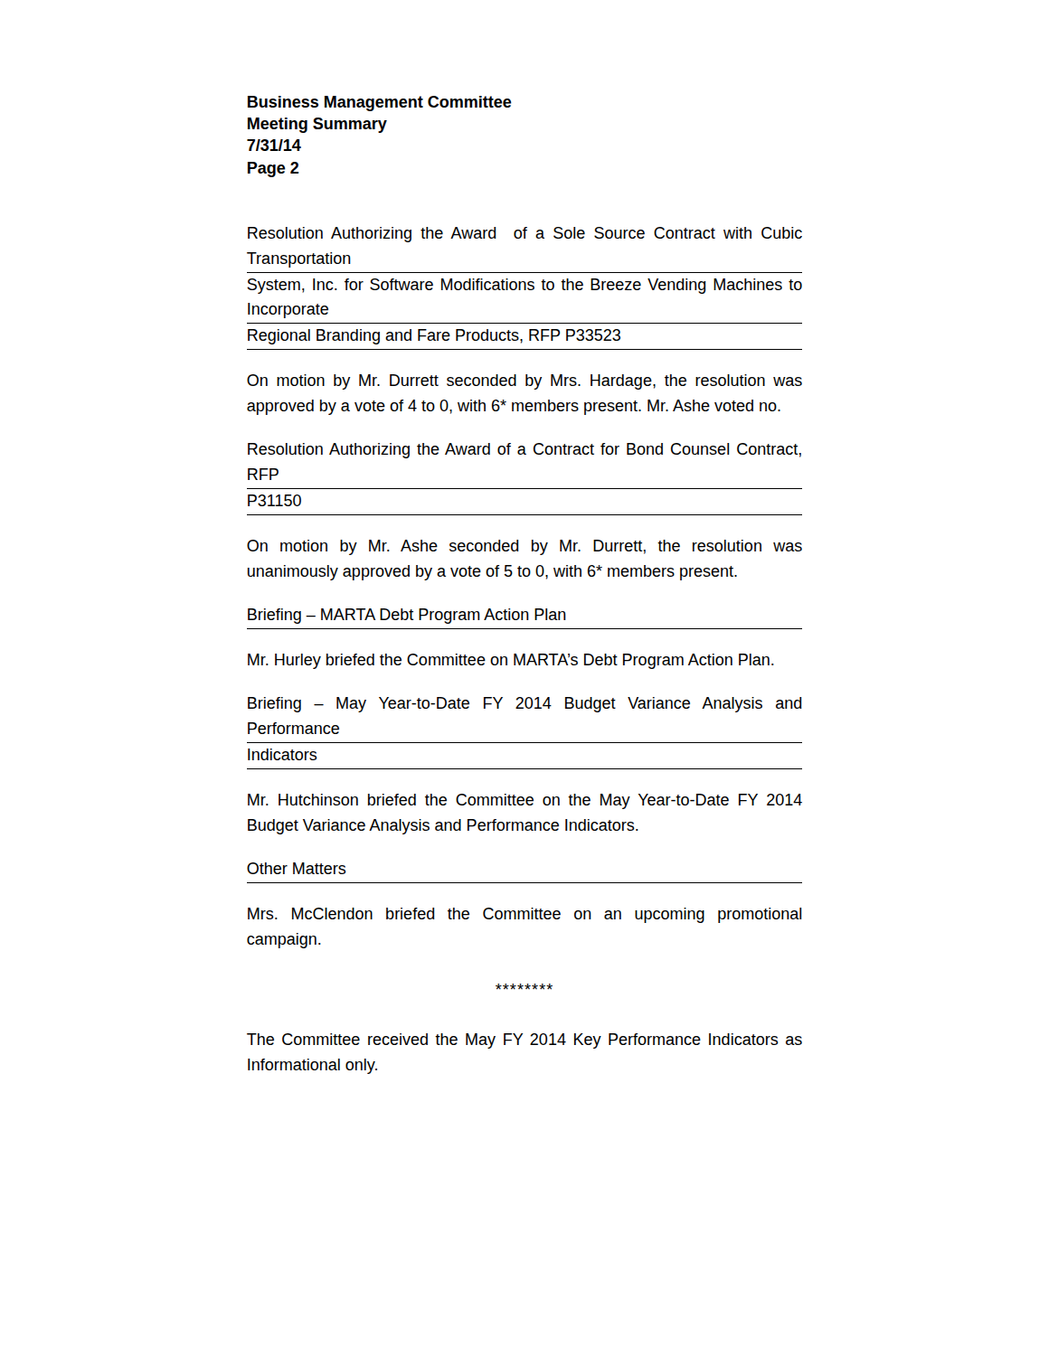Business Management Committee
Meeting Summary
7/31/14
Page 2
Resolution Authorizing the Award of a Sole Source Contract with Cubic Transportation System, Inc. for Software Modifications to the Breeze Vending Machines to Incorporate Regional Branding and Fare Products, RFP P33523
On motion by Mr. Durrett seconded by Mrs. Hardage, the resolution was approved by a vote of 4 to 0, with 6* members present. Mr. Ashe voted no.
Resolution Authorizing the Award of a Contract for Bond Counsel Contract, RFP P31150
On motion by Mr. Ashe seconded by Mr. Durrett, the resolution was unanimously approved by a vote of 5 to 0, with 6* members present.
Briefing – MARTA Debt Program Action Plan
Mr. Hurley briefed the Committee on MARTA’s Debt Program Action Plan.
Briefing – May Year-to-Date FY 2014 Budget Variance Analysis and Performance Indicators
Mr. Hutchinson briefed the Committee on the May Year-to-Date FY 2014 Budget Variance Analysis and Performance Indicators.
Other Matters
Mrs. McClendon briefed the Committee on an upcoming promotional campaign.
********
The Committee received the May FY 2014 Key Performance Indicators as Informational only.